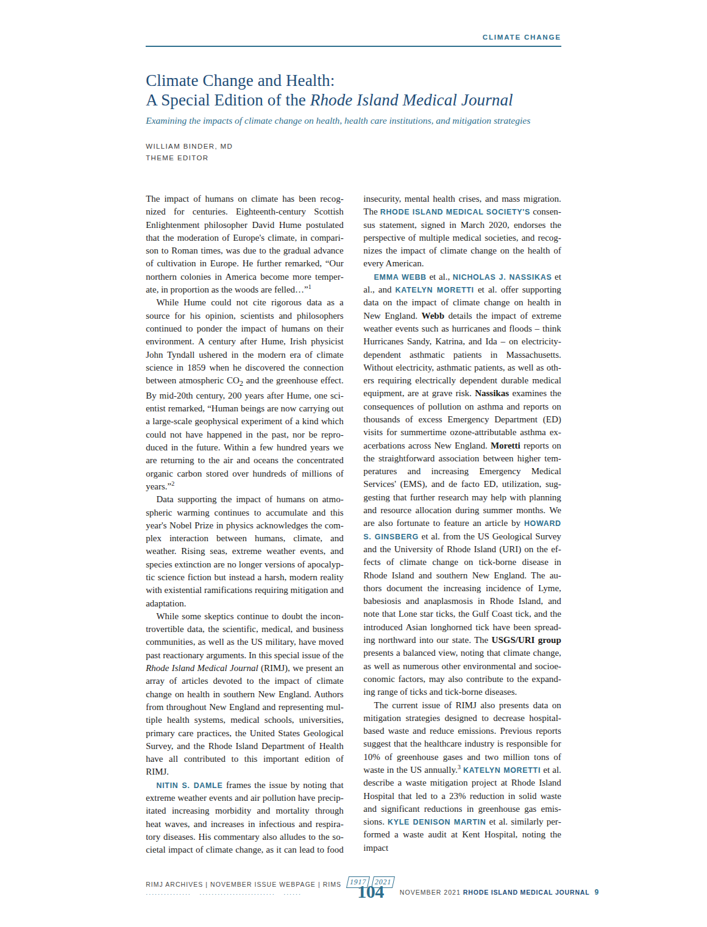CLIMATE CHANGE
Climate Change and Health:
A Special Edition of the Rhode Island Medical Journal
Examining the impacts of climate change on health, health care institutions, and mitigation strategies
WILLIAM BINDER, MD
THEME EDITOR
The impact of humans on climate has been recognized for centuries. Eighteenth-century Scottish Enlightenment philosopher David Hume postulated that the moderation of Europe's climate, in comparison to Roman times, was due to the gradual advance of cultivation in Europe. He further remarked, “Our northern colonies in America become more temperate, in proportion as the woods are felled…”1
While Hume could not cite rigorous data as a source for his opinion, scientists and philosophers continued to ponder the impact of humans on their environment. A century after Hume, Irish physicist John Tyndall ushered in the modern era of climate science in 1859 when he discovered the connection between atmospheric CO2 and the greenhouse effect. By mid-20th century, 200 years after Hume, one scientist remarked, “Human beings are now carrying out a large-scale geophysical experiment of a kind which could not have happened in the past, nor be reproduced in the future. Within a few hundred years we are returning to the air and oceans the concentrated organic carbon stored over hundreds of millions of years.”2
Data supporting the impact of humans on atmospheric warming continues to accumulate and this year's Nobel Prize in physics acknowledges the complex interaction between humans, climate, and weather. Rising seas, extreme weather events, and species extinction are no longer versions of apocalyptic science fiction but instead a harsh, modern reality with existential ramifications requiring mitigation and adaptation.
While some skeptics continue to doubt the incontrovertible data, the scientific, medical, and business communities, as well as the US military, have moved past reactionary arguments. In this special issue of the Rhode Island Medical Journal (RIMJ), we present an array of articles devoted to the impact of climate change on health in southern New England. Authors from throughout New England and representing multiple health systems, medical schools, universities, primary care practices, the United States Geological Survey, and the Rhode Island Department of Health have all contributed to this important edition of RIMJ.
Nitin S. Damle frames the issue by noting that extreme weather events and air pollution have precipitated increasing morbidity and mortality through heat waves, and increases in infectious and respiratory diseases. His commentary also alludes to the societal impact of climate change, as it can lead to food insecurity, mental health crises, and mass migration. The Rhode Island Medical Society's consensus statement, signed in March 2020, endorses the perspective of multiple medical societies, and recognizes the impact of climate change on the health of every American.
Emma Webb et al., Nicholas J. Nassikas et al., and Katelyn Moretti et al. offer supporting data on the impact of climate change on health in New England. Webb details the impact of extreme weather events such as hurricanes and floods – think Hurricanes Sandy, Katrina, and Ida – on electricity-dependent asthmatic patients in Massachusetts. Without electricity, asthmatic patients, as well as others requiring electrically dependent durable medical equipment, are at grave risk. Nassikas examines the consequences of pollution on asthma and reports on thousands of excess Emergency Department (ED) visits for summertime ozone-attributable asthma exacerbations across New England. Moretti reports on the straightforward association between higher temperatures and increasing Emergency Medical Services' (EMS), and de facto ED, utilization, suggesting that further research may help with planning and resource allocation during summer months. We are also fortunate to feature an article by Howard S. Ginsberg et al. from the US Geological Survey and the University of Rhode Island (URI) on the effects of climate change on tick-borne disease in Rhode Island and southern New England. The authors document the increasing incidence of Lyme, babesiosis and anaplasmosis in Rhode Island, and note that Lone star ticks, the Gulf Coast tick, and the introduced Asian longhorned tick have been spreading northward into our state. The USGS/URI group presents a balanced view, noting that climate change, as well as numerous other environmental and socioeconomic factors, may also contribute to the expanding range of ticks and tick-borne diseases.
The current issue of RIMJ also presents data on mitigation strategies designed to decrease hospital-based waste and reduce emissions. Previous reports suggest that the healthcare industry is responsible for 10% of greenhouse gases and two million tons of waste in the US annually.3 Katelyn Moretti et al. describe a waste mitigation project at Rhode Island Hospital that led to a 23% reduction in solid waste and significant reductions in greenhouse gas emissions. Kyle Denison Martin et al. similarly performed a waste audit at Kent Hospital, noting the impact
RIMJ ARCHIVES | NOVEMBER ISSUE WEBPAGE | RIMS
··············· ························· ······
19172021
104
NOVEMBER 2021 RHODE ISLAND MEDICAL JOURNAL 9